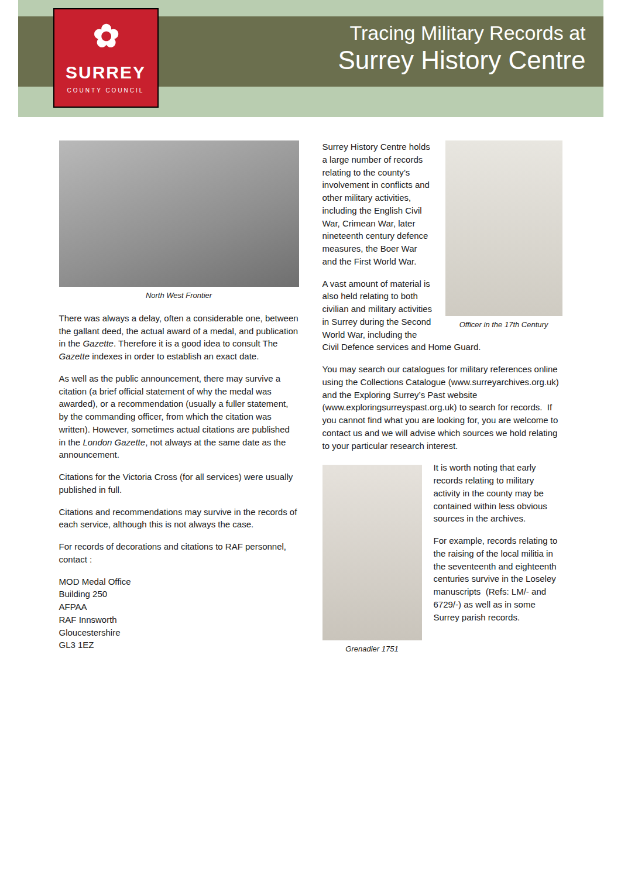✿
SURREY
COUNTY COUNCIL
Tracing Military Records at Surrey History Centre
North West Frontier
There was always a delay, often a considerable one, between the gallant deed, the actual award of a medal, and publication in the Gazette. Therefore it is a good idea to consult The Gazette indexes in order to establish an exact date.
As well as the public announcement, there may survive a citation (a brief official statement of why the medal was awarded), or a recommendation (usually a fuller statement, by the commanding officer, from which the citation was written). However, sometimes actual citations are published in the London Gazette, not always at the same date as the announcement.
Citations for the Victoria Cross (for all services) were usually published in full.
Citations and recommendations may survive in the records of each service, although this is not always the case.
For records of decorations and citations to RAF personnel, contact :
MOD Medal Office
Building 250
AFPAA
RAF Innsworth
Gloucestershire
GL3 1EZ
Officer in the 17th Century
Surrey History Centre holds a large number of records relating to the county’s involvement in conflicts and other military activities, including the English Civil War, Crimean War, later nineteenth century defence measures, the Boer War and the First World War.
A vast amount of material is also held relating to both civilian and military activities in Surrey during the Second World War, including the Civil Defence services and Home Guard.
You may search our catalogues for military references online using the Collections Catalogue (www.surreyarchives.org.uk) and the Exploring Surrey’s Past website (www.exploringsurreyspast.org.uk) to search for records. If you cannot find what you are looking for, you are welcome to contact us and we will advise which sources we hold relating to your particular research interest.
Grenadier 1751
It is worth noting that early records relating to military activity in the county may be contained within less obvious sources in the archives.
For example, records relating to the raising of the local militia in the seventeenth and eighteenth centuries survive in the Loseley manuscripts (Refs: LM/- and 6729/-) as well as in some Surrey parish records.